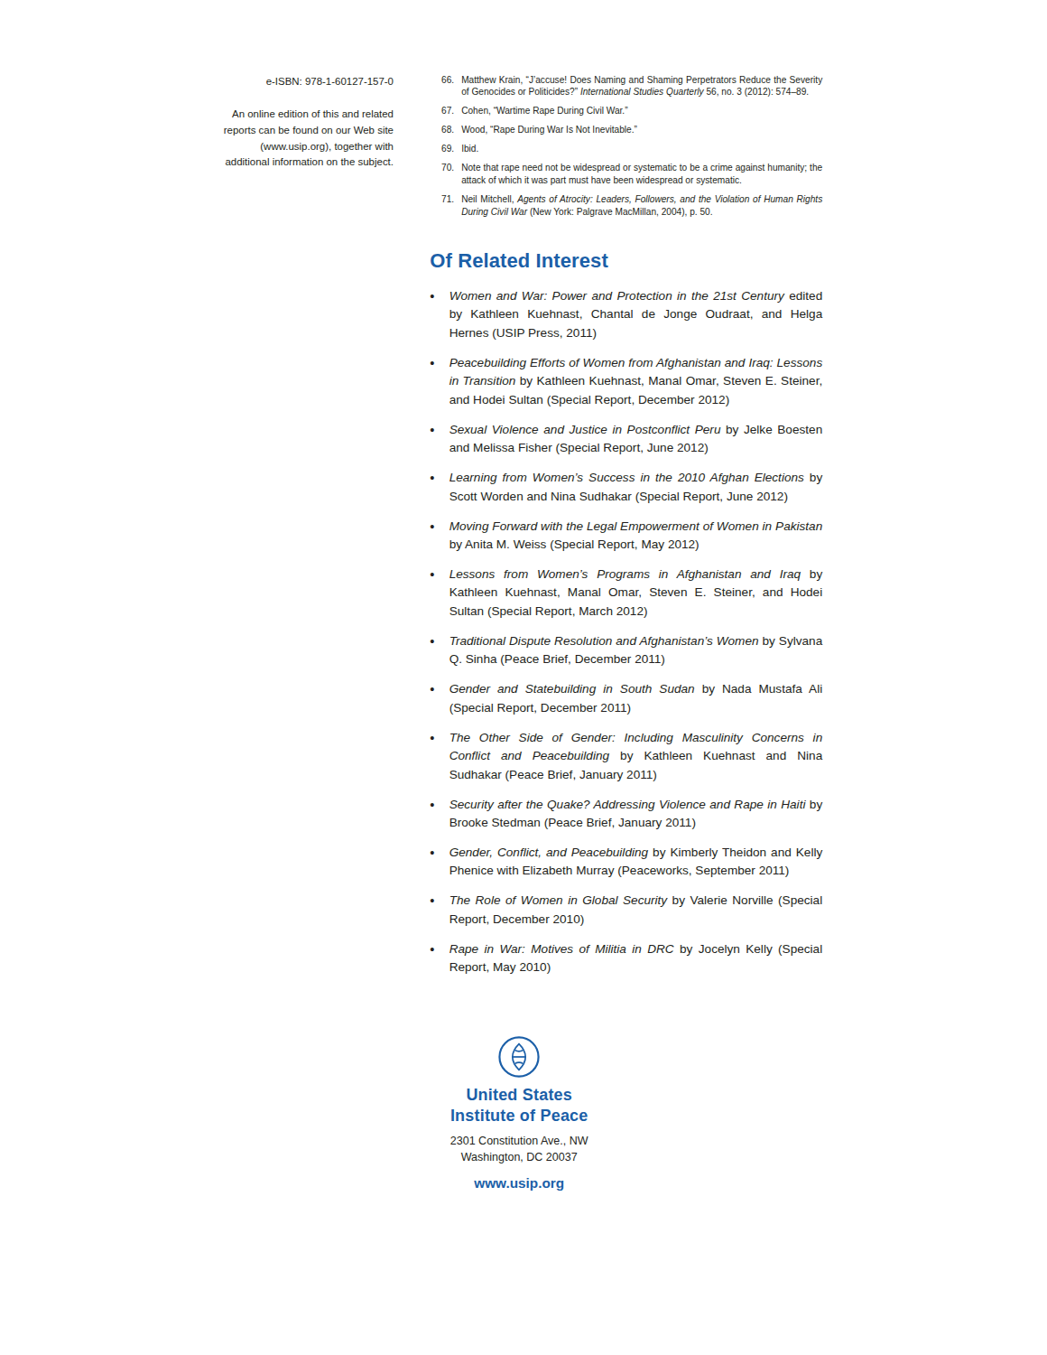e-ISBN: 978-1-60127-157-0
An online edition of this and related reports can be found on our Web site (www.usip.org), together with additional information on the subject.
66. Matthew Krain, “J’accuse! Does Naming and Shaming Perpetrators Reduce the Severity of Genocides or Politicides?” International Studies Quarterly 56, no. 3 (2012): 574–89.
67. Cohen, “Wartime Rape During Civil War.”
68. Wood, “Rape During War Is Not Inevitable.”
69. Ibid.
70. Note that rape need not be widespread or systematic to be a crime against humanity; the attack of which it was part must have been widespread or systematic.
71. Neil Mitchell, Agents of Atrocity: Leaders, Followers, and the Violation of Human Rights During Civil War (New York: Palgrave MacMillan, 2004), p. 50.
Of Related Interest
Women and War: Power and Protection in the 21st Century edited by Kathleen Kuehnast, Chantal de Jonge Oudraat, and Helga Hernes (USIP Press, 2011)
Peacebuilding Efforts of Women from Afghanistan and Iraq: Lessons in Transition by Kathleen Kuehnast, Manal Omar, Steven E. Steiner, and Hodei Sultan (Special Report, December 2012)
Sexual Violence and Justice in Postconflict Peru by Jelke Boesten and Melissa Fisher (Special Report, June 2012)
Learning from Women’s Success in the 2010 Afghan Elections by Scott Worden and Nina Sudhakar (Special Report, June 2012)
Moving Forward with the Legal Empowerment of Women in Pakistan by Anita M. Weiss (Special Report, May 2012)
Lessons from Women’s Programs in Afghanistan and Iraq by Kathleen Kuehnast, Manal Omar, Steven E. Steiner, and Hodei Sultan (Special Report, March 2012)
Traditional Dispute Resolution and Afghanistan’s Women by Sylvana Q. Sinha (Peace Brief, December 2011)
Gender and Statebuilding in South Sudan by Nada Mustafa Ali (Special Report, December 2011)
The Other Side of Gender: Including Masculinity Concerns in Conflict and Peacebuilding by Kathleen Kuehnast and Nina Sudhakar (Peace Brief, January 2011)
Security after the Quake? Addressing Violence and Rape in Haiti by Brooke Stedman (Peace Brief, January 2011)
Gender, Conflict, and Peacebuilding by Kimberly Theidon and Kelly Phenice with Elizabeth Murray (Peaceworks, September 2011)
The Role of Women in Global Security by Valerie Norville (Special Report, December 2010)
Rape in War: Motives of Militia in DRC by Jocelyn Kelly (Special Report, May 2010)
United States
Institute of Peace
2301 Constitution Ave., NW
Washington, DC 20037
www.usip.org